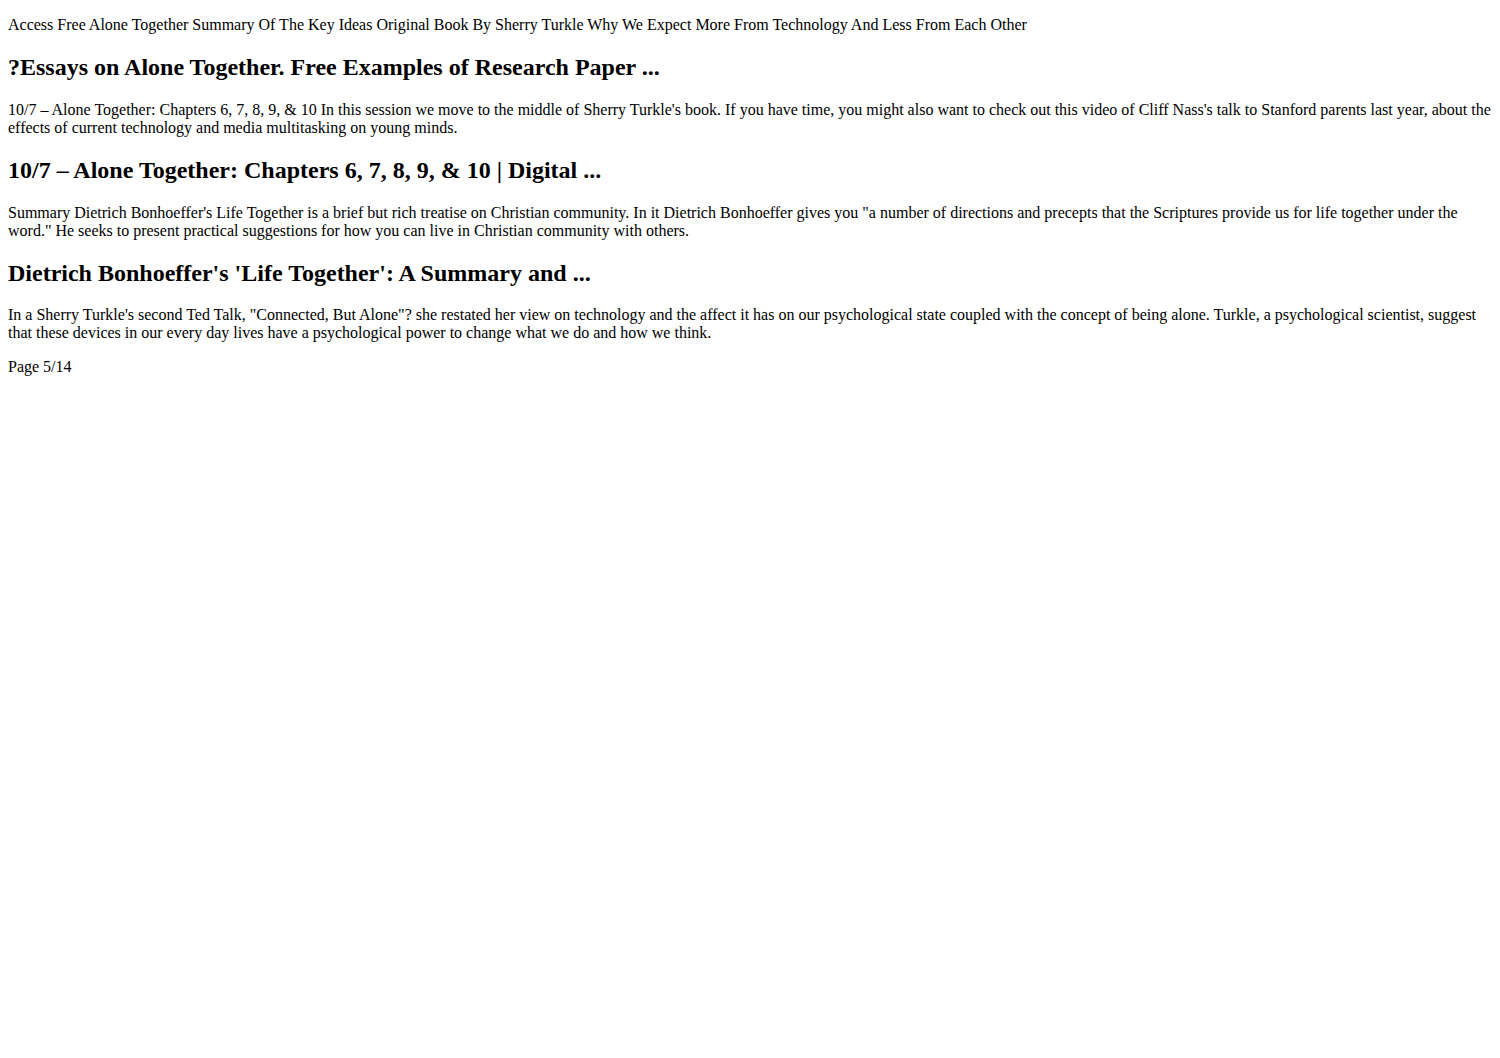Access Free Alone Together Summary Of The Key Ideas Original Book By Sherry Turkle Why We Expect More From Technology And Less From Each Other
?Essays on Alone Together. Free Examples of Research Paper ...
10/7 – Alone Together: Chapters 6, 7, 8, 9, & 10 In this session we move to the middle of Sherry Turkle's book. If you have time, you might also want to check out this video of Cliff Nass's talk to Stanford parents last year, about the effects of current technology and media multitasking on young minds.
10/7 – Alone Together: Chapters 6, 7, 8, 9, & 10 | Digital ...
Summary Dietrich Bonhoeffer's Life Together is a brief but rich treatise on Christian community. In it Dietrich Bonhoeffer gives you "a number of directions and precepts that the Scriptures provide us for life together under the word." He seeks to present practical suggestions for how you can live in Christian community with others.
Dietrich Bonhoeffer's 'Life Together': A Summary and ...
In a Sherry Turkle's second Ted Talk, "Connected, But Alone"? she restated her view on technology and the affect it has on our psychological state coupled with the concept of being alone. Turkle, a psychological scientist, suggest that these devices in our every day lives have a psychological power to change what we do and how we think.
Page 5/14